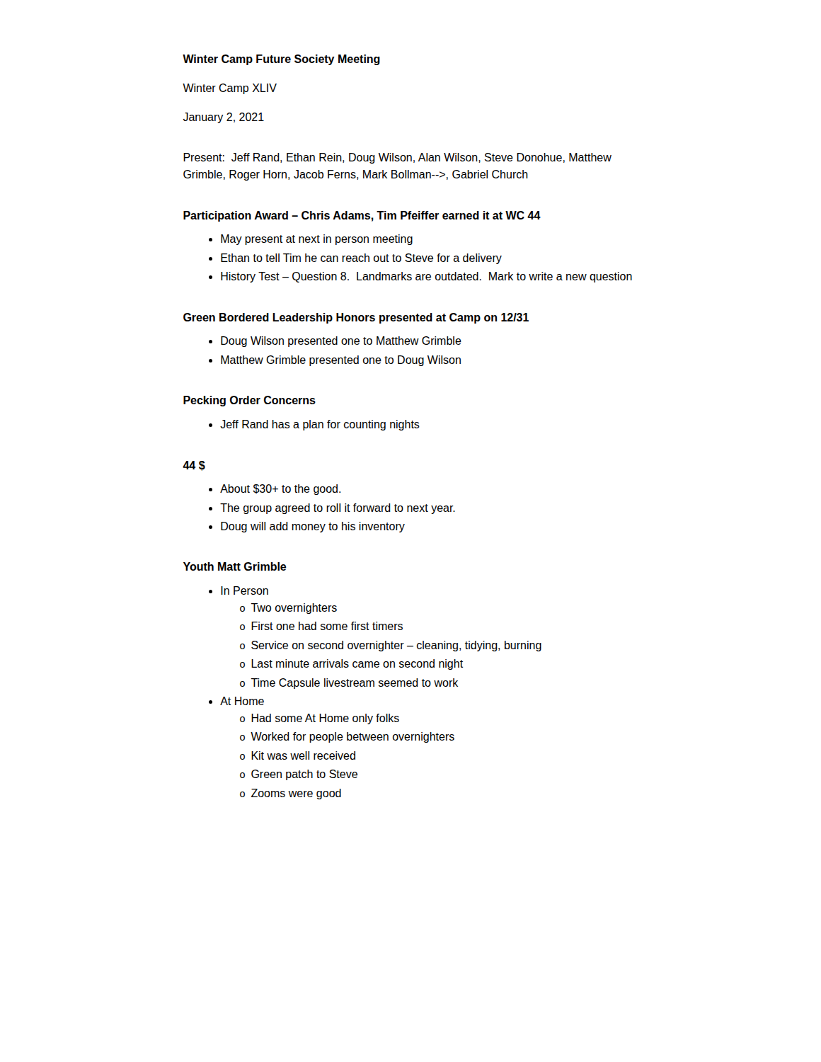Winter Camp Future Society Meeting
Winter Camp XLIV
January 2, 2021
Present: Jeff Rand, Ethan Rein, Doug Wilson, Alan Wilson, Steve Donohue, Matthew Grimble, Roger Horn, Jacob Ferns, Mark Bollman-->, Gabriel Church
Participation Award – Chris Adams, Tim Pfeiffer earned it at WC 44
May present at next in person meeting
Ethan to tell Tim he can reach out to Steve for a delivery
History Test – Question 8. Landmarks are outdated. Mark to write a new question
Green Bordered Leadership Honors presented at Camp on 12/31
Doug Wilson presented one to Matthew Grimble
Matthew Grimble presented one to Doug Wilson
Pecking Order Concerns
Jeff Rand has a plan for counting nights
44 $
About $30+ to the good.
The group agreed to roll it forward to next year.
Doug will add money to his inventory
Youth Matt Grimble
In Person
Two overnighters
First one had some first timers
Service on second overnighter – cleaning, tidying, burning
Last minute arrivals came on second night
Time Capsule livestream seemed to work
At Home
Had some At Home only folks
Worked for people between overnighters
Kit was well received
Green patch to Steve
Zooms were good